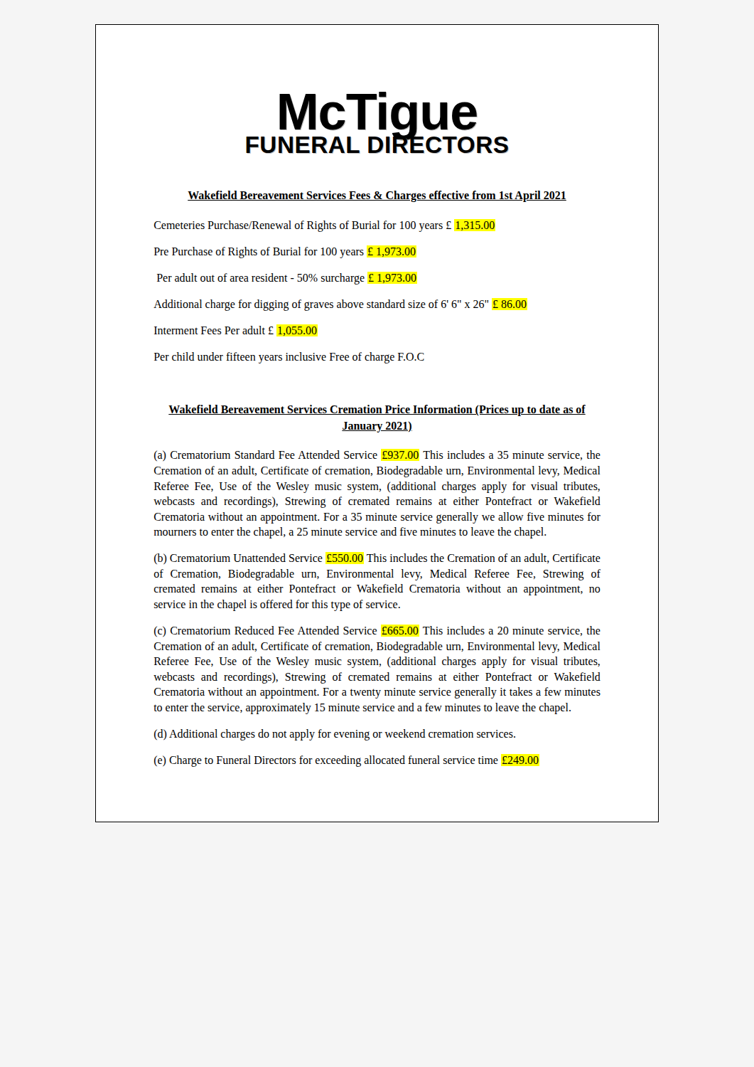McTigue
FUNERAL DIRECTORS
Wakefield Bereavement Services Fees & Charges effective from 1st April 2021
Cemeteries Purchase/Renewal of Rights of Burial for 100 years £ 1,315.00
Pre Purchase of Rights of Burial for 100 years £ 1,973.00
Per adult out of area resident - 50% surcharge £ 1,973.00
Additional charge for digging of graves above standard size of 6' 6" x 26" £ 86.00
Interment Fees Per adult £ 1,055.00
Per child under fifteen years inclusive Free of charge F.O.C
Wakefield Bereavement Services Cremation Price Information (Prices up to date as of January 2021)
(a) Crematorium Standard Fee Attended Service £937.00 This includes a 35 minute service, the Cremation of an adult, Certificate of cremation, Biodegradable urn, Environmental levy, Medical Referee Fee, Use of the Wesley music system, (additional charges apply for visual tributes, webcasts and recordings), Strewing of cremated remains at either Pontefract or Wakefield Crematoria without an appointment. For a 35 minute service generally we allow five minutes for mourners to enter the chapel, a 25 minute service and five minutes to leave the chapel.
(b) Crematorium Unattended Service £550.00 This includes the Cremation of an adult, Certificate of Cremation, Biodegradable urn, Environmental levy, Medical Referee Fee, Strewing of cremated remains at either Pontefract or Wakefield Crematoria without an appointment, no service in the chapel is offered for this type of service.
(c) Crematorium Reduced Fee Attended Service £665.00 This includes a 20 minute service, the Cremation of an adult, Certificate of cremation, Biodegradable urn, Environmental levy, Medical Referee Fee, Use of the Wesley music system, (additional charges apply for visual tributes, webcasts and recordings), Strewing of cremated remains at either Pontefract or Wakefield Crematoria without an appointment. For a twenty minute service generally it takes a few minutes to enter the service, approximately 15 minute service and a few minutes to leave the chapel.
(d) Additional charges do not apply for evening or weekend cremation services.
(e) Charge to Funeral Directors for exceeding allocated funeral service time £249.00